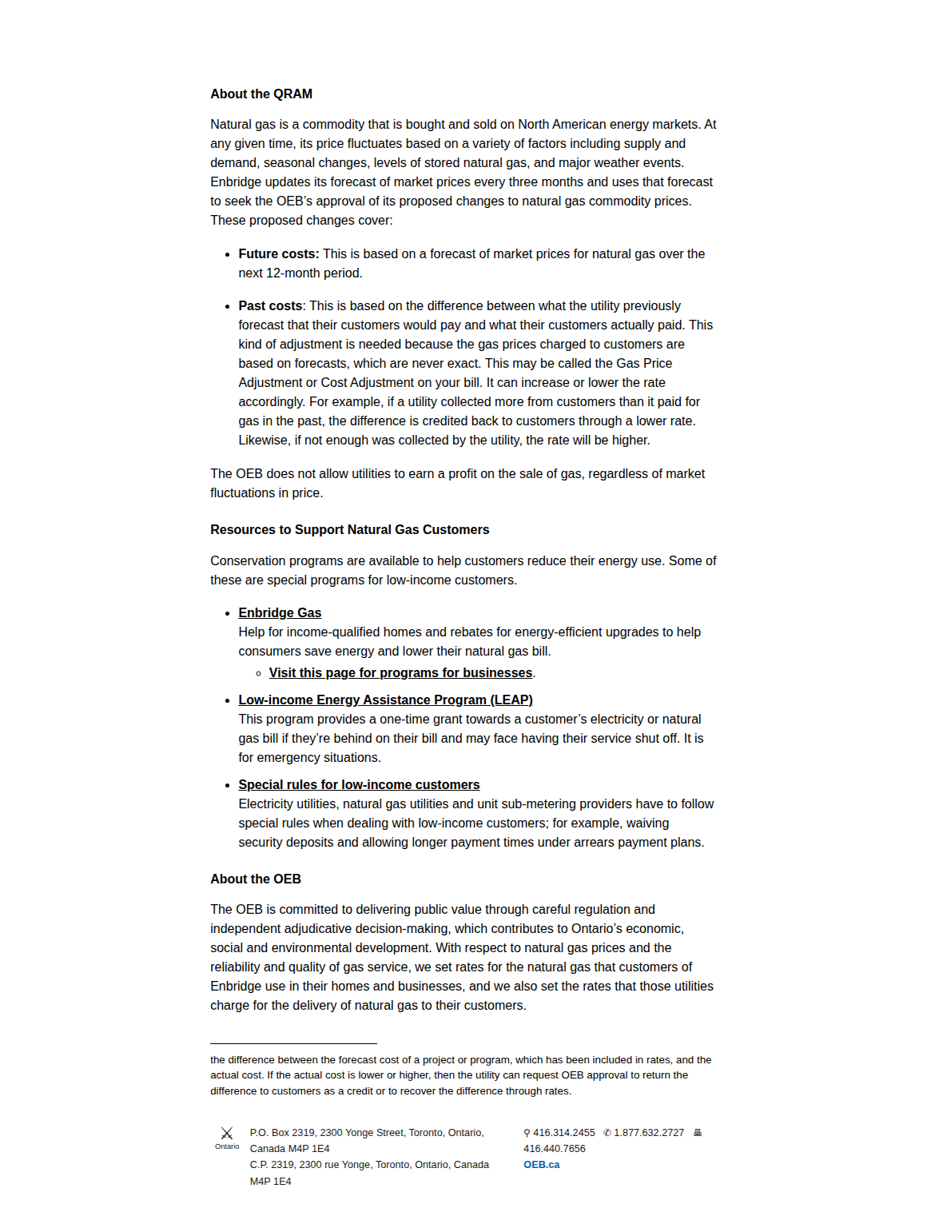About the QRAM
Natural gas is a commodity that is bought and sold on North American energy markets. At any given time, its price fluctuates based on a variety of factors including supply and demand, seasonal changes, levels of stored natural gas, and major weather events. Enbridge updates its forecast of market prices every three months and uses that forecast to seek the OEB’s approval of its proposed changes to natural gas commodity prices. These proposed changes cover:
Future costs: This is based on a forecast of market prices for natural gas over the next 12-month period.
Past costs: This is based on the difference between what the utility previously forecast that their customers would pay and what their customers actually paid. This kind of adjustment is needed because the gas prices charged to customers are based on forecasts, which are never exact. This may be called the Gas Price Adjustment or Cost Adjustment on your bill. It can increase or lower the rate accordingly. For example, if a utility collected more from customers than it paid for gas in the past, the difference is credited back to customers through a lower rate. Likewise, if not enough was collected by the utility, the rate will be higher.
The OEB does not allow utilities to earn a profit on the sale of gas, regardless of market fluctuations in price.
Resources to Support Natural Gas Customers
Conservation programs are available to help customers reduce their energy use. Some of these are special programs for low-income customers.
Enbridge Gas
Help for income-qualified homes and rebates for energy-efficient upgrades to help consumers save energy and lower their natural gas bill.
Visit this page for programs for businesses.
Low-income Energy Assistance Program (LEAP)
This program provides a one-time grant towards a customer’s electricity or natural gas bill if they’re behind on their bill and may face having their service shut off. It is for emergency situations.
Special rules for low-income customers
Electricity utilities, natural gas utilities and unit sub-metering providers have to follow special rules when dealing with low-income customers; for example, waiving security deposits and allowing longer payment times under arrears payment plans.
About the OEB
The OEB is committed to delivering public value through careful regulation and independent adjudicative decision-making, which contributes to Ontario’s economic, social and environmental development. With respect to natural gas prices and the reliability and quality of gas service, we set rates for the natural gas that customers of Enbridge use in their homes and businesses, and we also set the rates that those utilities charge for the delivery of natural gas to their customers.
the difference between the forecast cost of a project or program, which has been included in rates, and the actual cost. If the actual cost is lower or higher, then the utility can request OEB approval to return the difference to customers as a credit or to recover the difference through rates.
⚔ Ontario
P.O. Box 2319, 2300 Yonge Street, Toronto, Ontario, Canada M4P 1E4
C.P. 2319, 2300 rue Yonge, Toronto, Ontario, Canada M4P 1E4
⚲416.314.2455 ✆1.877.632.2727 🖶416.440.7656
OEB.ca